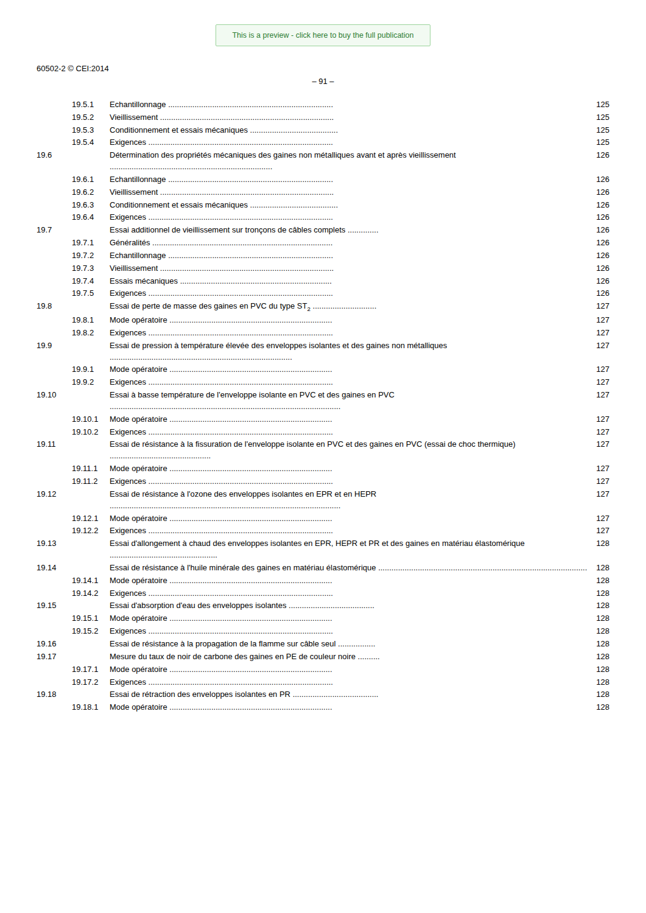This is a preview - click here to buy the full publication
60502-2 © CEI:2014
– 91 –
| 19.5.1 | Echantillonnage ........................................................................... | 125 |
| 19.5.2 | Vieillissement ............................................................................... | 125 |
| 19.5.3 | Conditionnement et essais mécaniques ........................................ | 125 |
| 19.5.4 | Exigences .................................................................................... | 125 |
| 19.6 | Détermination des propriétés mécaniques des gaines non métalliques avant et après vieillissement .......................................................................... | 126 |
| 19.6.1 | Echantillonnage ........................................................................... | 126 |
| 19.6.2 | Vieillissement ............................................................................... | 126 |
| 19.6.3 | Conditionnement et essais mécaniques ........................................ | 126 |
| 19.6.4 | Exigences .................................................................................... | 126 |
| 19.7 | Essai additionnel de vieillissement sur tronçons de câbles complets .............. | 126 |
| 19.7.1 | Généralités .................................................................................. | 126 |
| 19.7.2 | Echantillonnage ........................................................................... | 126 |
| 19.7.3 | Vieillissement ............................................................................... | 126 |
| 19.7.4 | Essais mécaniques ..................................................................... | 126 |
| 19.7.5 | Exigences .................................................................................... | 126 |
| 19.8 | Essai de perte de masse des gaines en PVC du type ST 2 ............................. | 127 |
| 19.8.1 | Mode opératoire .......................................................................... | 127 |
| 19.8.2 | Exigences .................................................................................... | 127 |
| 19.9 | Essai de pression à température élevée des enveloppes isolantes et des gaines non métalliques ................................................................................... | 127 |
| 19.9.1 | Mode opératoire .......................................................................... | 127 |
| 19.9.2 | Exigences .................................................................................... | 127 |
| 19.10 | Essai à basse température de l'enveloppe isolante en PVC et des gaines en PVC ......................................................................................................... | 127 |
| 19.10.1 | Mode opératoire .......................................................................... | 127 |
| 19.10.2 | Exigences .................................................................................... | 127 |
| 19.11 | Essai de résistance à la fissuration de l'enveloppe isolante en PVC et des gaines en PVC (essai de choc thermique) .............................................. | 127 |
| 19.11.1 | Mode opératoire .......................................................................... | 127 |
| 19.11.2 | Exigences .................................................................................... | 127 |
| 19.12 | Essai de résistance à l'ozone des enveloppes isolantes en EPR et en HEPR ......................................................................................................... | 127 |
| 19.12.1 | Mode opératoire .......................................................................... | 127 |
| 19.12.2 | Exigences .................................................................................... | 127 |
| 19.13 | Essai d'allongement à chaud des enveloppes isolantes en EPR, HEPR et PR et des gaines en matériau élastomérique ................................................. | 128 |
| 19.14 | Essai de résistance à l'huile minérale des gaines en matériau élastomérique ............................................................................................... | 128 |
| 19.14.1 | Mode opératoire .......................................................................... | 128 |
| 19.14.2 | Exigences .................................................................................... | 128 |
| 19.15 | Essai d'absorption d'eau des enveloppes isolantes ....................................... | 128 |
| 19.15.1 | Mode opératoire .......................................................................... | 128 |
| 19.15.2 | Exigences .................................................................................... | 128 |
| 19.16 | Essai de résistance à la propagation de la flamme sur câble seul ................. | 128 |
| 19.17 | Mesure du taux de noir de carbone des gaines en PE de couleur noire .......... | 128 |
| 19.17.1 | Mode opératoire .......................................................................... | 128 |
| 19.17.2 | Exigences .................................................................................... | 128 |
| 19.18 | Essai de rétraction des enveloppes isolantes en PR ....................................... | 128 |
| 19.18.1 | Mode opératoire .......................................................................... | 128 |